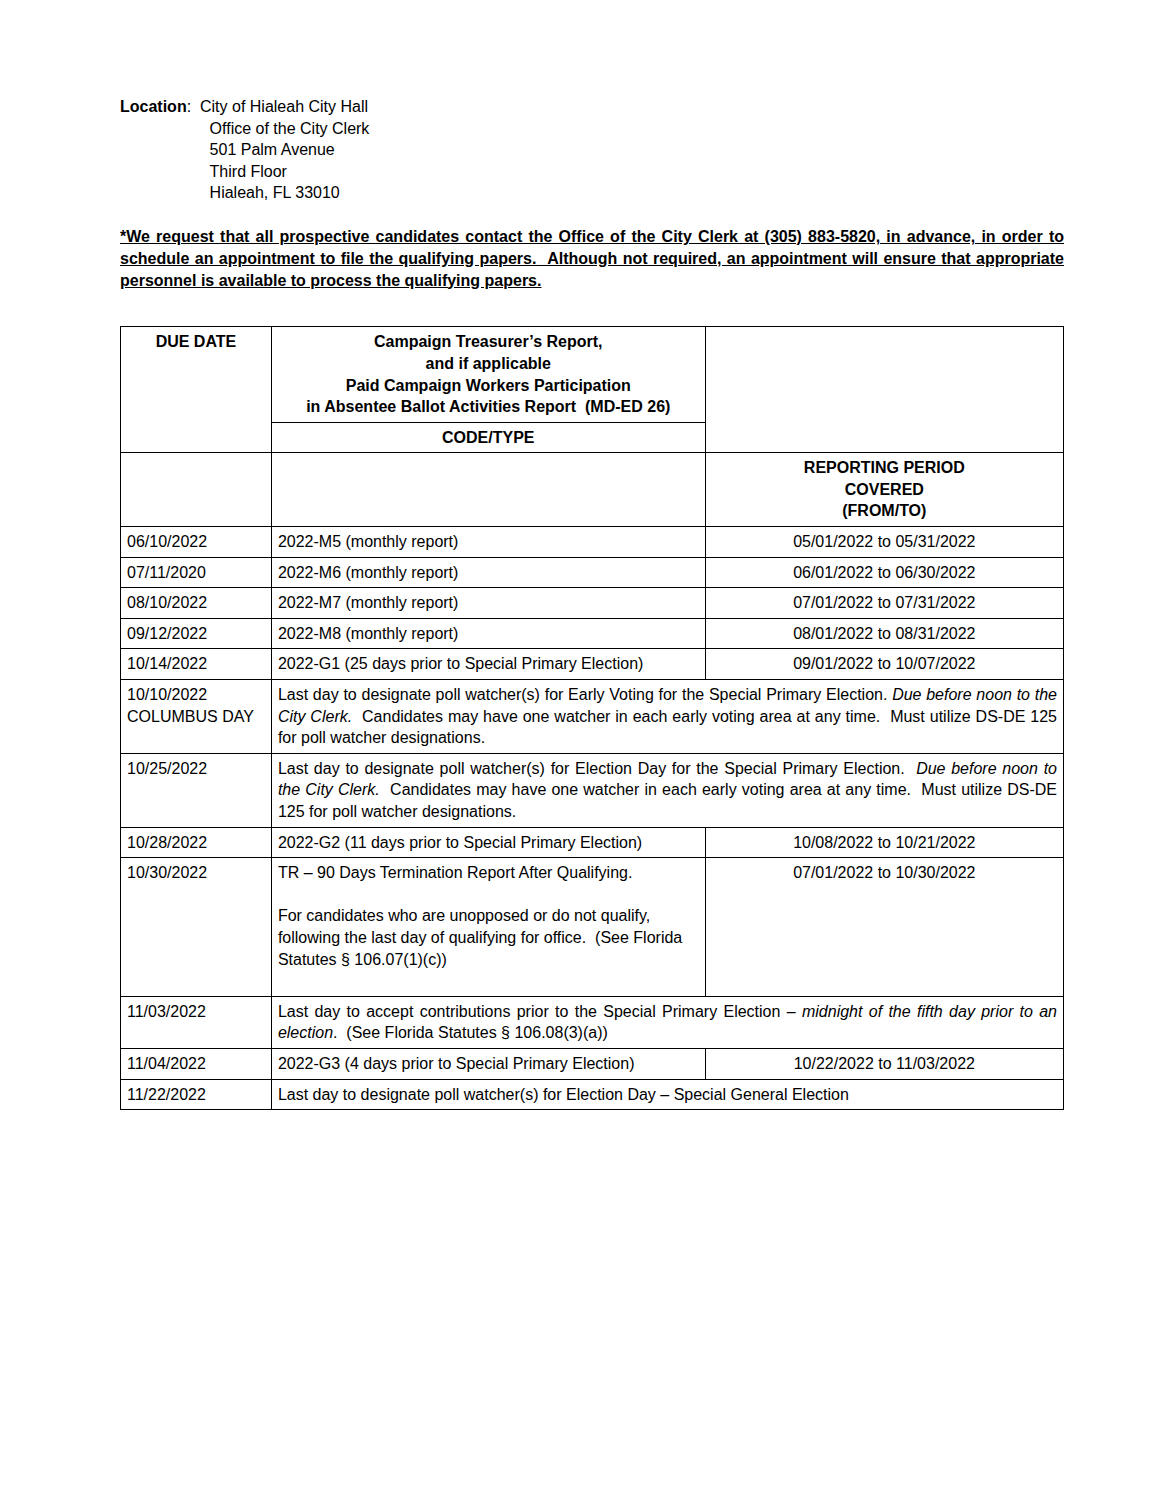Location: City of Hialeah City Hall
Office of the City Clerk
501 Palm Avenue
Third Floor
Hialeah, FL 33010
*We request that all prospective candidates contact the Office of the City Clerk at (305) 883-5820, in advance, in order to schedule an appointment to file the qualifying papers. Although not required, an appointment will ensure that appropriate personnel is available to process the qualifying papers.
| DUE DATE | Campaign Treasurer’s Report, and if applicable Paid Campaign Workers Participation in Absentee Ballot Activities Report (MD-ED 26) | |
| --- | --- | --- |
| CODE/TYPE |
| | | REPORTING PERIOD COVERED (FROM/TO) |
| 06/10/2022 | 2022-M5 (monthly report) | 05/01/2022 to 05/31/2022 |
| 07/11/2020 | 2022-M6 (monthly report) | 06/01/2022 to 06/30/2022 |
| 08/10/2022 | 2022-M7 (monthly report) | 07/01/2022 to 07/31/2022 |
| 09/12/2022 | 2022-M8 (monthly report) | 08/01/2022 to 08/31/2022 |
| 10/14/2022 | 2022-G1 (25 days prior to Special Primary Election) | 09/01/2022 to 10/07/2022 |
| 10/10/2022 COLUMBUS DAY | Last day to designate poll watcher(s) for Early Voting for the Special Primary Election. Due before noon to the City Clerk. Candidates may have one watcher in each early voting area at any time. Must utilize DS-DE 125 for poll watcher designations. |
| 10/25/2022 | Last day to designate poll watcher(s) for Election Day for the Special Primary Election. Due before noon to the City Clerk. Candidates may have one watcher in each early voting area at any time. Must utilize DS-DE 125 for poll watcher designations. |
| 10/28/2022 | 2022-G2 (11 days prior to Special Primary Election) | 10/08/2022 to 10/21/2022 |
| 10/30/2022 | TR – 90 Days Termination Report After Qualifying. For candidates who are unopposed or do not qualify, following the last day of qualifying for office. (See Florida Statutes § 106.07(1)(c)) | 07/01/2022 to 10/30/2022 |
| 11/03/2022 | Last day to accept contributions prior to the Special Primary Election – midnight of the fifth day prior to an election . (See Florida Statutes § 106.08(3)(a)) |
| 11/04/2022 | 2022-G3 (4 days prior to Special Primary Election) | 10/22/2022 to 11/03/2022 |
| 11/22/2022 | Last day to designate poll watcher(s) for Election Day – Special General Election |